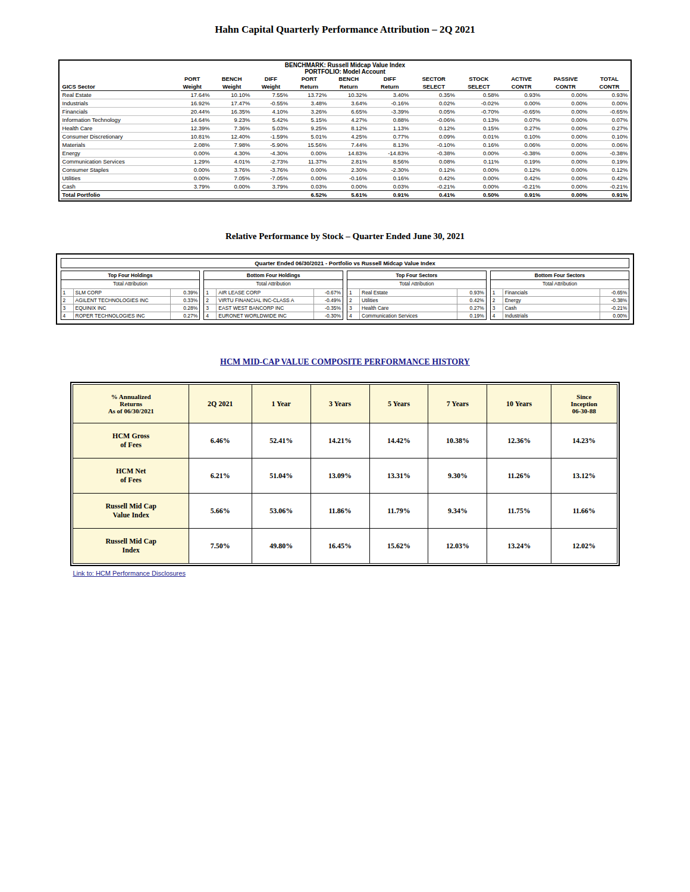Hahn Capital Quarterly Performance Attribution – 2Q 2021
BENCHMARK: Russell Midcap Value Index
PORTFOLIO: Model Account
| | PORT | BENCH | DIFF | PORT | BENCH | DIFF | SECTOR | STOCK | ACTIVE | PASSIVE | TOTAL |
| --- | --- | --- | --- | --- | --- | --- | --- | --- | --- | --- | --- |
| GICS Sector | Weight | Weight | Weight | Return | Return | Return | SELECT | SELECT | CONTR | CONTR | CONTR |
| Real Estate | 17.64% | 10.10% | 7.55% | 13.72% | 10.32% | 3.40% | 0.35% | 0.58% | 0.93% | 0.00% | 0.93% |
| Industrials | 16.92% | 17.47% | -0.55% | 3.48% | 3.64% | -0.16% | 0.02% | -0.02% | 0.00% | 0.00% | 0.00% |
| Financials | 20.44% | 16.35% | 4.10% | 3.26% | 6.65% | -3.39% | 0.05% | -0.70% | -0.65% | 0.00% | -0.65% |
| Information Technology | 14.64% | 9.23% | 5.42% | 5.15% | 4.27% | 0.88% | -0.06% | 0.13% | 0.07% | 0.00% | 0.07% |
| Health Care | 12.39% | 7.36% | 5.03% | 9.25% | 8.12% | 1.13% | 0.12% | 0.15% | 0.27% | 0.00% | 0.27% |
| Consumer Discretionary | 10.81% | 12.40% | -1.59% | 5.01% | 4.25% | 0.77% | 0.09% | 0.01% | 0.10% | 0.00% | 0.10% |
| Materials | 2.08% | 7.98% | -5.90% | 15.56% | 7.44% | 8.13% | -0.10% | 0.16% | 0.06% | 0.00% | 0.06% |
| Energy | 0.00% | 4.30% | -4.30% | 0.00% | 14.83% | -14.83% | -0.38% | 0.00% | -0.38% | 0.00% | -0.38% |
| Communication Services | 1.29% | 4.01% | -2.73% | 11.37% | 2.81% | 8.56% | 0.08% | 0.11% | 0.19% | 0.00% | 0.19% |
| Consumer Staples | 0.00% | 3.76% | -3.76% | 0.00% | 2.30% | -2.30% | 0.12% | 0.00% | 0.12% | 0.00% | 0.12% |
| Utilities | 0.00% | 7.05% | -7.05% | 0.00% | -0.16% | 0.16% | 0.42% | 0.00% | 0.42% | 0.00% | 0.42% |
| Cash | 3.79% | 0.00% | 3.79% | 0.03% | 0.00% | 0.03% | -0.21% | 0.00% | -0.21% | 0.00% | -0.21% |
| Total Portfolio | | | | 6.52% | 5.61% | 0.91% | 0.41% | 0.50% | 0.91% | 0.00% | 0.91% |
Relative Performance by Stock – Quarter Ended June 30, 2021
Quarter Ended 06/30/2021 - Portfolio vs Russell Midcap Value Index
Top Four Holdings
Total Attribution
| 1 | SLM CORP | 0.39% |
| 2 | AGILENT TECHNOLOGIES INC | 0.33% |
| 3 | EQUINIX INC | 0.28% |
| 4 | ROPER TECHNOLOGIES INC | 0.27% |
Bottom Four Holdings
Total Attribution
| 1 | AIR LEASE CORP | -0.67% |
| 2 | VIRTU FINANCIAL INC-CLASS A | -0.49% |
| 3 | EAST WEST BANCORP INC | -0.35% |
| 4 | EURONET WORLDWIDE INC | -0.30% |
Top Four Sectors
Total Attribution
| 1 | Real Estate | 0.93% |
| 2 | Utilities | 0.42% |
| 3 | Health Care | 0.27% |
| 4 | Communication Services | 0.19% |
Bottom Four Sectors
Total Attribution
| 1 | Financials | -0.65% |
| 2 | Energy | -0.38% |
| 3 | Cash | -0.21% |
| 4 | Industrials | 0.00% |
HCM MID-CAP VALUE COMPOSITE PERFORMANCE HISTORY
| % Annualized Returns As of 06/30/2021 | 2Q 2021 | 1 Year | 3 Years | 5 Years | 7 Years | 10 Years | Since Inception 06-30-88 |
| --- | --- | --- | --- | --- | --- | --- | --- |
| HCM Gross of Fees | 6.46% | 52.41% | 14.21% | 14.42% | 10.38% | 12.36% | 14.23% |
| HCM Net of Fees | 6.21% | 51.04% | 13.09% | 13.31% | 9.30% | 11.26% | 13.12% |
| Russell Mid Cap Value Index | 5.66% | 53.06% | 11.86% | 11.79% | 9.34% | 11.75% | 11.66% |
| Russell Mid Cap Index | 7.50% | 49.80% | 16.45% | 15.62% | 12.03% | 13.24% | 12.02% |
Link to: HCM Performance Disclosures